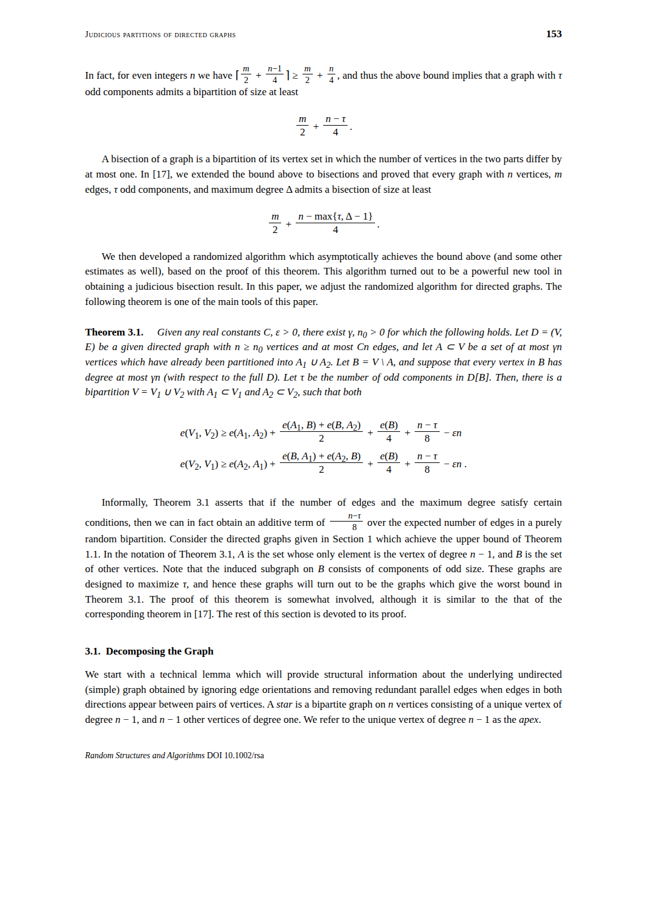Judicious partitions of directed graphs 153
In fact, for even integers n we have ⌈m 2 + n−14⌉ ≥ m 2 + n 4, and thus the above bound implies that a graph with τ odd components admits a bipartition of size at least
m 2 + n − τ 4.
A bisection of a graph is a bipartition of its vertex set in which the number of vertices in the two parts differ by at most one. In [17], we extended the bound above to bisections and proved that every graph with n vertices, m edges, τ odd components, and maximum degree Δ admits a bisection of size at least
m 2 + n − max{τ, Δ − 1}4.
We then developed a randomized algorithm which asymptotically achieves the bound above (and some other estimates as well), based on the proof of this theorem. This algorithm turned out to be a powerful new tool in obtaining a judicious bisection result. In this paper, we adjust the randomized algorithm for directed graphs. The following theorem is one of the main tools of this paper.
Theorem 3.1. Given any real constants C, ε > 0, there exist γ, n0 > 0 for which the following holds. Let D = (V, E) be a given directed graph with n ≥ n0 vertices and at most Cn edges, and let A ⊂ V be a set of at most γn vertices which have already been partitioned into A1 ∪ A2. Let B = V \ A, and suppose that every vertex in B has degree at most γn (with respect to the full D). Let τ be the number of odd components in D[B]. Then, there is a bipartition V = V1 ∪ V2 with A1 ⊂ V1 and A2 ⊂ V2, such that both
e(V1, V2) ≥ e(A1, A2) + e(A1, B) + e(B, A2) 2 + e(B) 4 + n − τ 8 − εn
e(V2, V1) ≥ e(A2, A1) + e(B, A1) + e(A2, B) 2 + e(B) 4 + n − τ 8 − εn .
Informally, Theorem 3.1 asserts that if the number of edges and the maximum degree satisfy certain conditions, then we can in fact obtain an additive term of n−τ 8 over the expected number of edges in a purely random bipartition. Consider the directed graphs given in Section 1 which achieve the upper bound of Theorem 1.1. In the notation of Theorem 3.1, A is the set whose only element is the vertex of degree n − 1, and B is the set of other vertices. Note that the induced subgraph on B consists of components of odd size. These graphs are designed to maximize τ, and hence these graphs will turn out to be the graphs which give the worst bound in Theorem 3.1. The proof of this theorem is somewhat involved, although it is similar to the that of the corresponding theorem in [17]. The rest of this section is devoted to its proof.
3.1. Decomposing the Graph
We start with a technical lemma which will provide structural information about the underlying undirected (simple) graph obtained by ignoring edge orientations and removing redundant parallel edges when edges in both directions appear between pairs of vertices. A star is a bipartite graph on n vertices consisting of a unique vertex of degree n − 1, and n − 1 other vertices of degree one. We refer to the unique vertex of degree n − 1 as the apex.
Random Structures and Algorithms DOI 10.1002/rsa